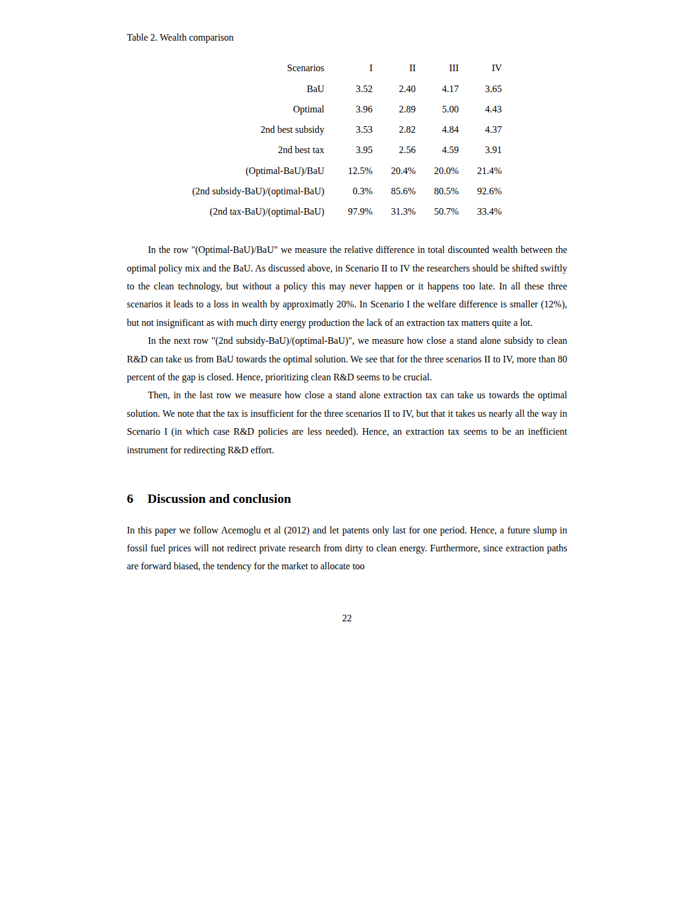Table 2. Wealth comparison
| Scenarios | I | II | III | IV |
| BaU | 3.52 | 2.40 | 4.17 | 3.65 |
| Optimal | 3.96 | 2.89 | 5.00 | 4.43 |
| 2nd best subsidy | 3.53 | 2.82 | 4.84 | 4.37 |
| 2nd best tax | 3.95 | 2.56 | 4.59 | 3.91 |
| (Optimal-BaU)/BaU | 12.5% | 20.4% | 20.0% | 21.4% |
| (2nd subsidy-BaU)/(optimal-BaU) | 0.3% | 85.6% | 80.5% | 92.6% |
| (2nd tax-BaU)/(optimal-BaU) | 97.9% | 31.3% | 50.7% | 33.4% |
In the row "(Optimal-BaU)/BaU" we measure the relative difference in total discounted wealth between the optimal policy mix and the BaU. As discussed above, in Scenario II to IV the researchers should be shifted swiftly to the clean technology, but without a policy this may never happen or it happens too late. In all these three scenarios it leads to a loss in wealth by approximatly 20%. In Scenario I the welfare difference is smaller (12%), but not insignificant as with much dirty energy production the lack of an extraction tax matters quite a lot.
In the next row "(2nd subsidy-BaU)/(optimal-BaU)", we measure how close a stand alone subsidy to clean R&D can take us from BaU towards the optimal solution. We see that for the three scenarios II to IV, more than 80 percent of the gap is closed. Hence, prioritizing clean R&D seems to be crucial.
Then, in the last row we measure how close a stand alone extraction tax can take us towards the optimal solution. We note that the tax is insufficient for the three scenarios II to IV, but that it takes us nearly all the way in Scenario I (in which case R&D policies are less needed). Hence, an extraction tax seems to be an inefficient instrument for redirecting R&D effort.
6 Discussion and conclusion
In this paper we follow Acemoglu et al (2012) and let patents only last for one period. Hence, a future slump in fossil fuel prices will not redirect private research from dirty to clean energy. Furthermore, since extraction paths are forward biased, the tendency for the market to allocate too
22